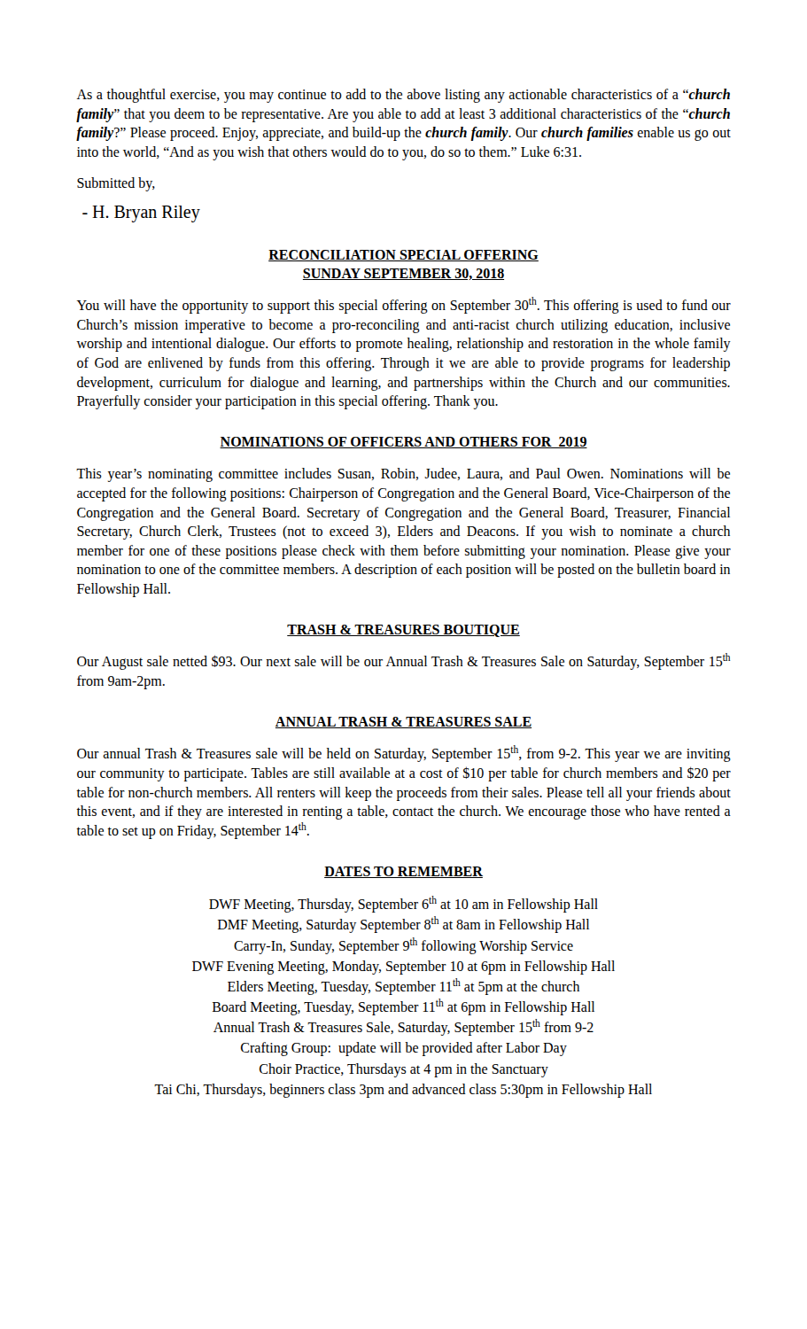As a thoughtful exercise, you may continue to add to the above listing any actionable characteristics of a “church family” that you deem to be representative. Are you able to add at least 3 additional characteristics of the “church family?” Please proceed. Enjoy, appreciate, and build-up the church family. Our church families enable us go out into the world, “And as you wish that others would do to you, do so to them.” Luke 6:31.
Submitted by,
- H. Bryan Riley
RECONCILIATION SPECIAL OFFERING
SUNDAY SEPTEMBER 30, 2018
You will have the opportunity to support this special offering on September 30th. This offering is used to fund our Church’s mission imperative to become a pro-reconciling and anti-racist church utilizing education, inclusive worship and intentional dialogue. Our efforts to promote healing, relationship and restoration in the whole family of God are enlivened by funds from this offering. Through it we are able to provide programs for leadership development, curriculum for dialogue and learning, and partnerships within the Church and our communities. Prayerfully consider your participation in this special offering. Thank you.
NOMINATIONS OF OFFICERS AND OTHERS FOR 2019
This year’s nominating committee includes Susan, Robin, Judee, Laura, and Paul Owen. Nominations will be accepted for the following positions: Chairperson of Congregation and the General Board, Vice-Chairperson of the Congregation and the General Board. Secretary of Congregation and the General Board, Treasurer, Financial Secretary, Church Clerk, Trustees (not to exceed 3), Elders and Deacons. If you wish to nominate a church member for one of these positions please check with them before submitting your nomination. Please give your nomination to one of the committee members. A description of each position will be posted on the bulletin board in Fellowship Hall.
TRASH & TREASURES BOUTIQUE
Our August sale netted $93. Our next sale will be our Annual Trash & Treasures Sale on Saturday, September 15th from 9am-2pm.
ANNUAL TRASH & TREASURES SALE
Our annual Trash & Treasures sale will be held on Saturday, September 15th, from 9-2. This year we are inviting our community to participate. Tables are still available at a cost of $10 per table for church members and $20 per table for non-church members. All renters will keep the proceeds from their sales. Please tell all your friends about this event, and if they are interested in renting a table, contact the church. We encourage those who have rented a table to set up on Friday, September 14th.
DATES TO REMEMBER
DWF Meeting, Thursday, September 6th at 10 am in Fellowship Hall
DMF Meeting, Saturday September 8th at 8am in Fellowship Hall
Carry-In, Sunday, September 9th following Worship Service
DWF Evening Meeting, Monday, September 10 at 6pm in Fellowship Hall
Elders Meeting, Tuesday, September 11th at 5pm at the church
Board Meeting, Tuesday, September 11th at 6pm in Fellowship Hall
Annual Trash & Treasures Sale, Saturday, September 15th from 9-2
Crafting Group: update will be provided after Labor Day
Choir Practice, Thursdays at 4 pm in the Sanctuary
Tai Chi, Thursdays, beginners class 3pm and advanced class 5:30pm in Fellowship Hall